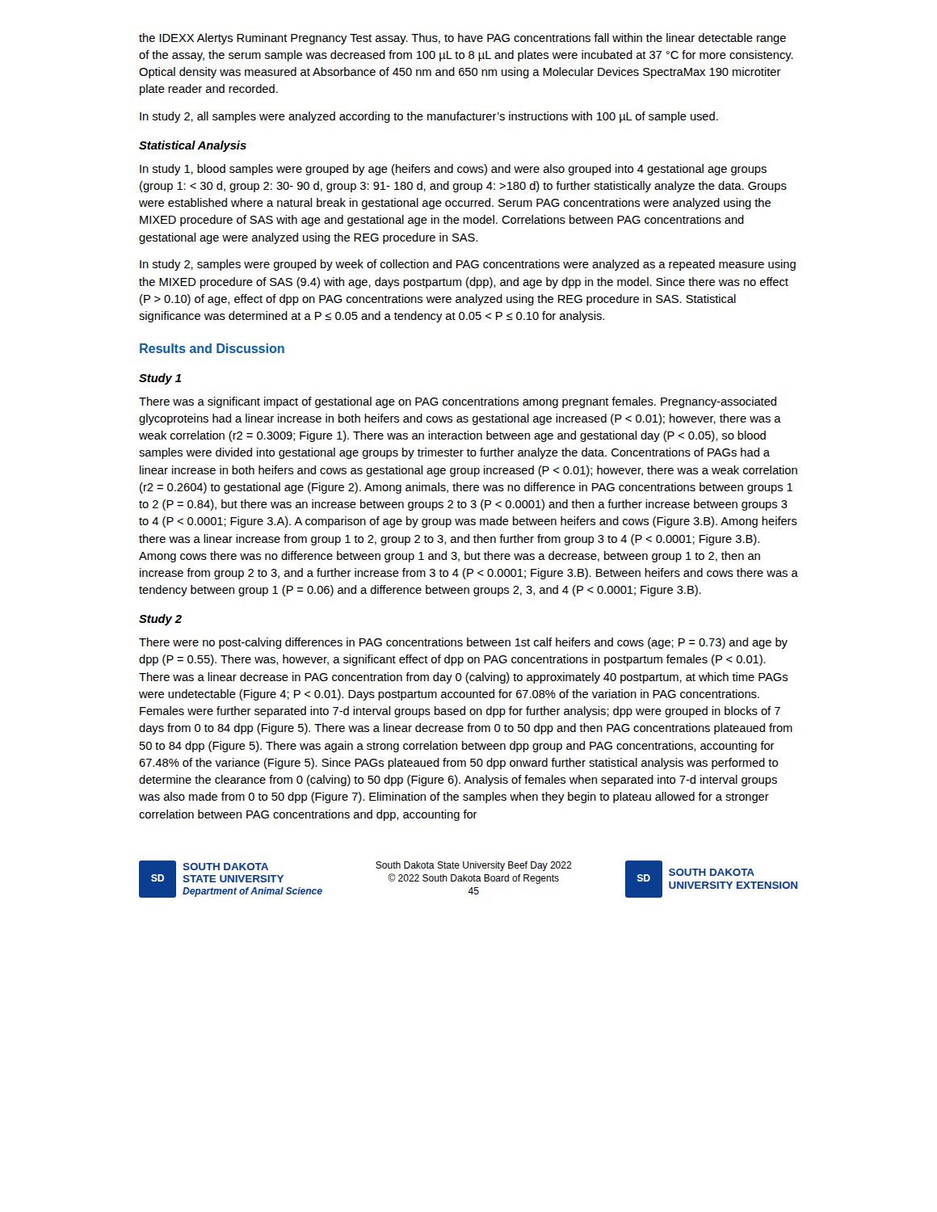the IDEXX Alertys Ruminant Pregnancy Test assay. Thus, to have PAG concentrations fall within the linear detectable range of the assay, the serum sample was decreased from 100 µL to 8 µL and plates were incubated at 37 °C for more consistency. Optical density was measured at Absorbance of 450 nm and 650 nm using a Molecular Devices SpectraMax 190 microtiter plate reader and recorded.
In study 2, all samples were analyzed according to the manufacturer’s instructions with 100 µL of sample used.
Statistical Analysis
In study 1, blood samples were grouped by age (heifers and cows) and were also grouped into 4 gestational age groups (group 1: < 30 d, group 2: 30- 90 d, group 3: 91- 180 d, and group 4: >180 d) to further statistically analyze the data. Groups were established where a natural break in gestational age occurred. Serum PAG concentrations were analyzed using the MIXED procedure of SAS with age and gestational age in the model. Correlations between PAG concentrations and gestational age were analyzed using the REG procedure in SAS.
In study 2, samples were grouped by week of collection and PAG concentrations were analyzed as a repeated measure using the MIXED procedure of SAS (9.4) with age, days postpartum (dpp), and age by dpp in the model. Since there was no effect (P > 0.10) of age, effect of dpp on PAG concentrations were analyzed using the REG procedure in SAS. Statistical significance was determined at a P ≤ 0.05 and a tendency at 0.05 < P ≤ 0.10 for analysis.
Results and Discussion
Study 1
There was a significant impact of gestational age on PAG concentrations among pregnant females. Pregnancy-associated glycoproteins had a linear increase in both heifers and cows as gestational age increased (P < 0.01); however, there was a weak correlation (r2 = 0.3009; Figure 1). There was an interaction between age and gestational day (P < 0.05), so blood samples were divided into gestational age groups by trimester to further analyze the data. Concentrations of PAGs had a linear increase in both heifers and cows as gestational age group increased (P < 0.01); however, there was a weak correlation (r2 = 0.2604) to gestational age (Figure 2). Among animals, there was no difference in PAG concentrations between groups 1 to 2 (P = 0.84), but there was an increase between groups 2 to 3 (P < 0.0001) and then a further increase between groups 3 to 4 (P < 0.0001; Figure 3.A). A comparison of age by group was made between heifers and cows (Figure 3.B). Among heifers there was a linear increase from group 1 to 2, group 2 to 3, and then further from group 3 to 4 (P < 0.0001; Figure 3.B). Among cows there was no difference between group 1 and 3, but there was a decrease, between group 1 to 2, then an increase from group 2 to 3, and a further increase from 3 to 4 (P < 0.0001; Figure 3.B). Between heifers and cows there was a tendency between group 1 (P = 0.06) and a difference between groups 2, 3, and 4 (P < 0.0001; Figure 3.B).
Study 2
There were no post-calving differences in PAG concentrations between 1st calf heifers and cows (age; P = 0.73) and age by dpp (P = 0.55). There was, however, a significant effect of dpp on PAG concentrations in postpartum females (P < 0.01). There was a linear decrease in PAG concentration from day 0 (calving) to approximately 40 postpartum, at which time PAGs were undetectable (Figure 4; P < 0.01). Days postpartum accounted for 67.08% of the variation in PAG concentrations. Females were further separated into 7-d interval groups based on dpp for further analysis; dpp were grouped in blocks of 7 days from 0 to 84 dpp (Figure 5). There was a linear decrease from 0 to 50 dpp and then PAG concentrations plateaued from 50 to 84 dpp (Figure 5). There was again a strong correlation between dpp group and PAG concentrations, accounting for 67.48% of the variance (Figure 5). Since PAGs plateaued from 50 dpp onward further statistical analysis was performed to determine the clearance from 0 (calving) to 50 dpp (Figure 6). Analysis of females when separated into 7-d interval groups was also made from 0 to 50 dpp (Figure 7). Elimination of the samples when they begin to plateau allowed for a stronger correlation between PAG concentrations and dpp, accounting for
SD
SOUTH DAKOTA
STATE UNIVERSITY
Department of Animal Science
South Dakota State University Beef Day 2022
© 2022 South Dakota Board of Regents
45
SD
SOUTH DAKOTA
UNIVERSITY EXTENSION